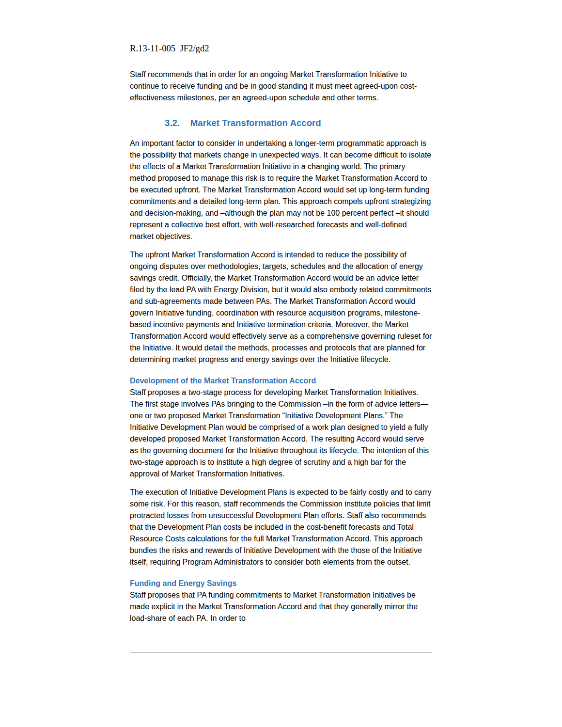R.13-11-005 JF2/gd2
Staff recommends that in order for an ongoing Market Transformation Initiative to continue to receive funding and be in good standing it must meet agreed-upon cost-effectiveness milestones, per an agreed-upon schedule and other terms.
3.2. Market Transformation Accord
An important factor to consider in undertaking a longer-term programmatic approach is the possibility that markets change in unexpected ways. It can become difficult to isolate the effects of a Market Transformation Initiative in a changing world. The primary method proposed to manage this risk is to require the Market Transformation Accord to be executed upfront. The Market Transformation Accord would set up long-term funding commitments and a detailed long-term plan. This approach compels upfront strategizing and decision-making, and –although the plan may not be 100 percent perfect –it should represent a collective best effort, with well-researched forecasts and well-defined market objectives.
The upfront Market Transformation Accord is intended to reduce the possibility of ongoing disputes over methodologies, targets, schedules and the allocation of energy savings credit. Officially, the Market Transformation Accord would be an advice letter filed by the lead PA with Energy Division, but it would also embody related commitments and sub-agreements made between PAs. The Market Transformation Accord would govern Initiative funding, coordination with resource acquisition programs, milestone-based incentive payments and Initiative termination criteria. Moreover, the Market Transformation Accord would effectively serve as a comprehensive governing ruleset for the Initiative. It would detail the methods, processes and protocols that are planned for determining market progress and energy savings over the Initiative lifecycle.
Development of the Market Transformation Accord
Staff proposes a two-stage process for developing Market Transformation Initiatives. The first stage involves PAs bringing to the Commission –in the form of advice letters—one or two proposed Market Transformation “Initiative Development Plans.” The Initiative Development Plan would be comprised of a work plan designed to yield a fully developed proposed Market Transformation Accord. The resulting Accord would serve as the governing document for the Initiative throughout its lifecycle. The intention of this two-stage approach is to institute a high degree of scrutiny and a high bar for the approval of Market Transformation Initiatives.
The execution of Initiative Development Plans is expected to be fairly costly and to carry some risk. For this reason, staff recommends the Commission institute policies that limit protracted losses from unsuccessful Development Plan efforts. Staff also recommends that the Development Plan costs be included in the cost-benefit forecasts and Total Resource Costs calculations for the full Market Transformation Accord. This approach bundles the risks and rewards of Initiative Development with the those of the Initiative itself, requiring Program Administrators to consider both elements from the outset.
Funding and Energy Savings
Staff proposes that PA funding commitments to Market Transformation Initiatives be made explicit in the Market Transformation Accord and that they generally mirror the load-share of each PA. In order to